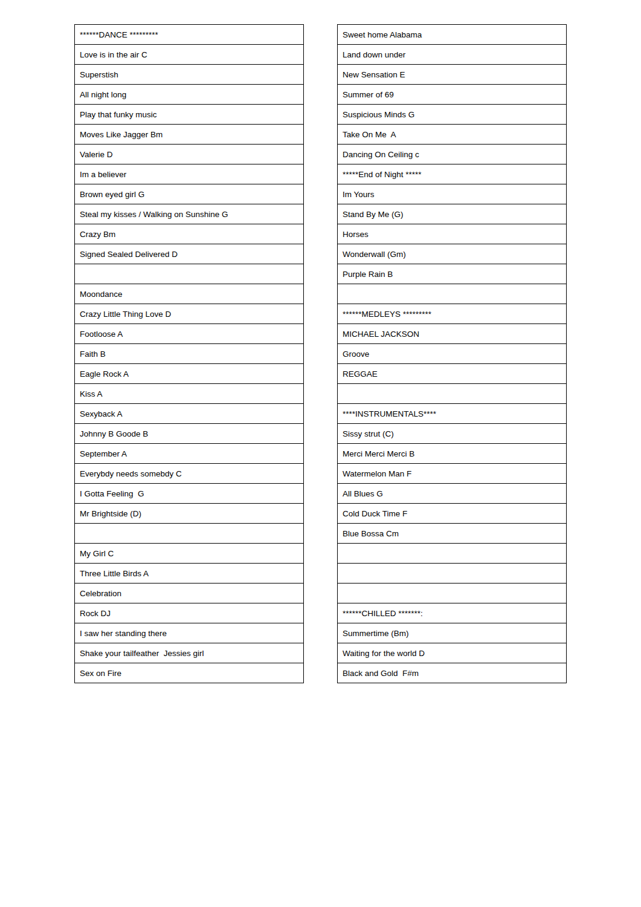| ******DANCE ********* |
| Love is in the air C |
| Superstish |
| All night long |
| Play that funky music |
| Moves Like Jagger Bm |
| Valerie D |
| Im a believer |
| Brown eyed girl G |
| Steal my kisses / Walking on Sunshine G |
| Crazy Bm |
| Signed Sealed Delivered D |
| Moondance |
| Crazy Little Thing Love D |
| Footloose A |
| Faith B |
| Eagle Rock A |
| Kiss A |
| Sexyback A |
| Johnny B Goode B |
| September A |
| Everybdy needs somebdy C |
| I Gotta Feeling G |
| Mr Brightside (D) |
| My Girl C |
| Three Little Birds A |
| Celebration |
| Rock DJ |
| I saw her standing there |
| Shake your tailfeather Jessies girl |
| Sex on Fire |
| Sweet home Alabama |
| Land down under |
| New Sensation E |
| Summer of 69 |
| Suspicious Minds G |
| Take On Me A |
| Dancing On Ceiling c |
| *****End of Night ***** |
| Im Yours |
| Stand By Me (G) |
| Horses |
| Wonderwall (Gm) |
| Purple Rain B |
| ******MEDLEYS ********* |
| MICHAEL JACKSON |
| Groove |
| REGGAE |
| ****INSTRUMENTALS**** |
| Sissy strut (C) |
| Merci Merci Merci B |
| Watermelon Man F |
| All Blues G |
| Cold Duck Time F |
| Blue Bossa Cm |
| ******CHILLED *******: |
| Summertime (Bm) |
| Waiting for the world D |
| Black and Gold F#m |